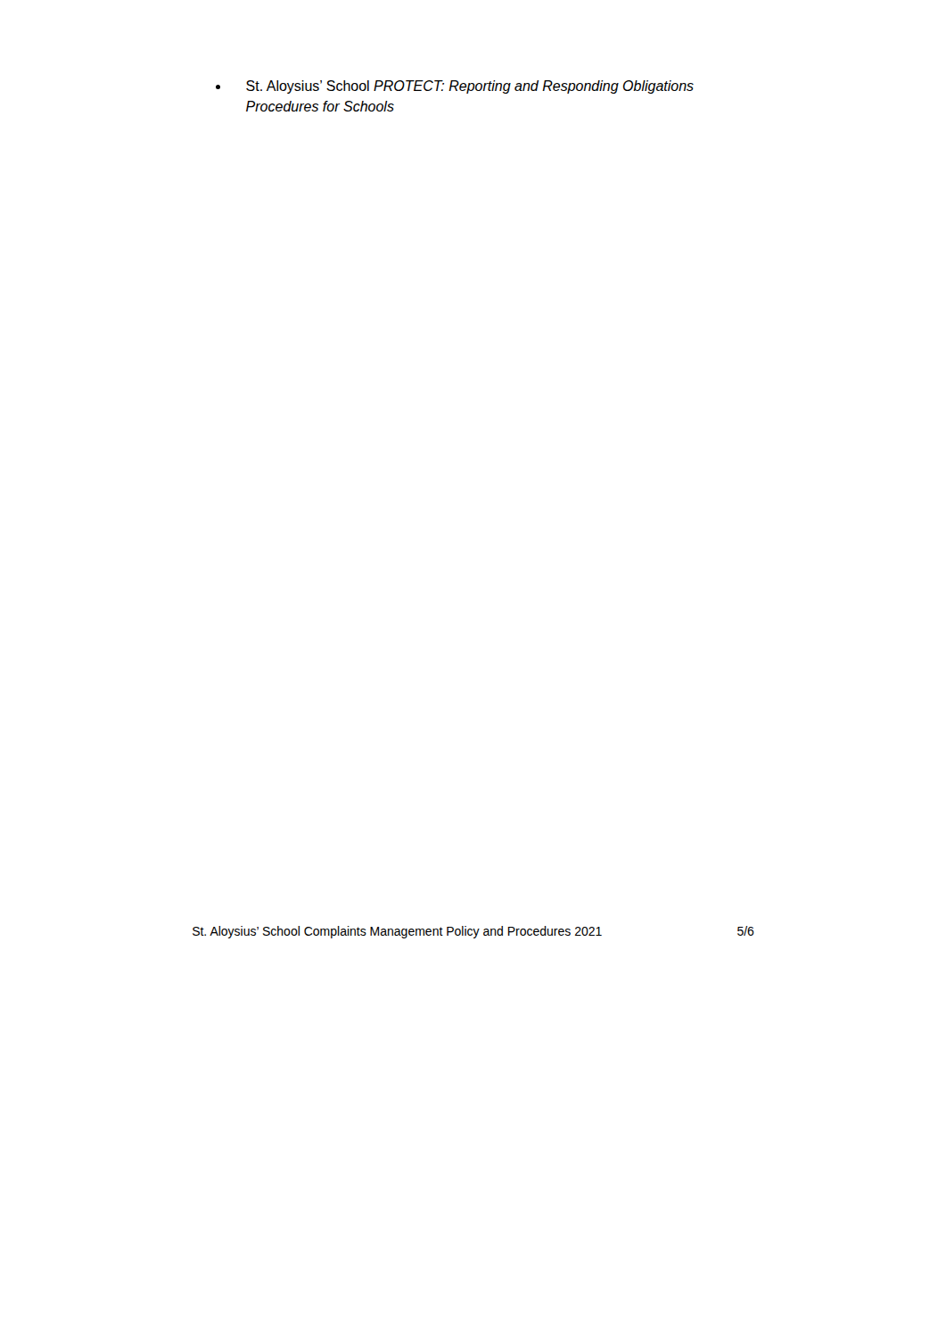St. Aloysius’ School PROTECT: Reporting and Responding Obligations Procedures for Schools
St. Aloysius’ School Complaints Management Policy and Procedures 2021
5/6